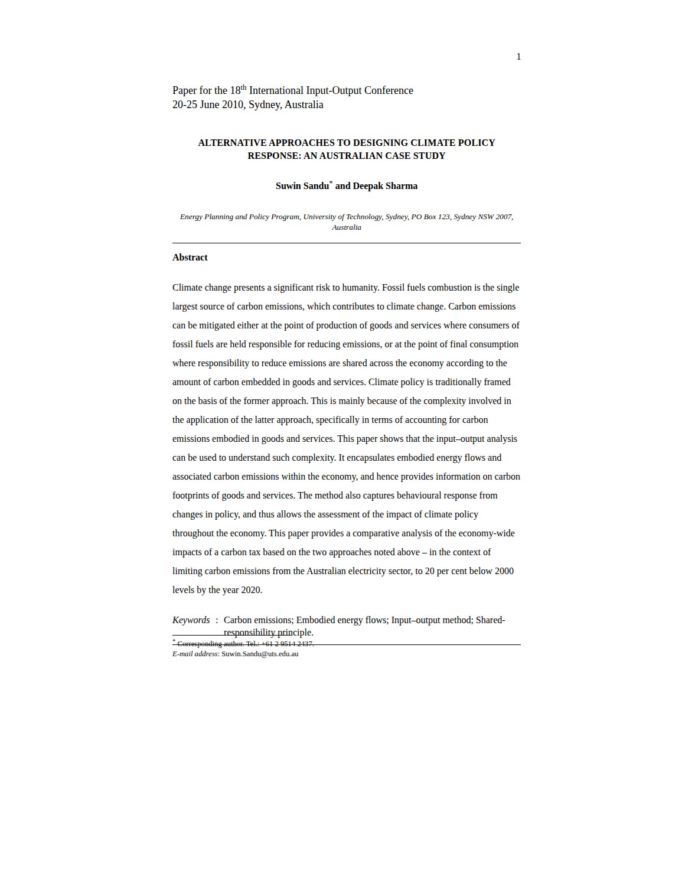1
Paper for the 18th International Input-Output Conference
20-25 June 2010, Sydney, Australia
Alternative approaches to designing climate policy response: an Australian case study
Suwin Sandu* and Deepak Sharma
Energy Planning and Policy Program, University of Technology, Sydney, PO Box 123, Sydney NSW 2007, Australia
Abstract
Climate change presents a significant risk to humanity. Fossil fuels combustion is the single largest source of carbon emissions, which contributes to climate change. Carbon emissions can be mitigated either at the point of production of goods and services where consumers of fossil fuels are held responsible for reducing emissions, or at the point of final consumption where responsibility to reduce emissions are shared across the economy according to the amount of carbon embedded in goods and services. Climate policy is traditionally framed on the basis of the former approach. This is mainly because of the complexity involved in the application of the latter approach, specifically in terms of accounting for carbon emissions embodied in goods and services. This paper shows that the input–output analysis can be used to understand such complexity. It encapsulates embodied energy flows and associated carbon emissions within the economy, and hence provides information on carbon footprints of goods and services. The method also captures behavioural response from changes in policy, and thus allows the assessment of the impact of climate policy throughout the economy. This paper provides a comparative analysis of the economy-wide impacts of a carbon tax based on the two approaches noted above – in the context of limiting carbon emissions from the Australian electricity sector, to 20 per cent below 2000 levels by the year 2020.
Keywords: Carbon emissions; Embodied energy flows; Input–output method; Shared-responsibility principle.
* Corresponding author. Tel.: +61 2 9514 2437.
E-mail address: Suwin.Sandu@uts.edu.au